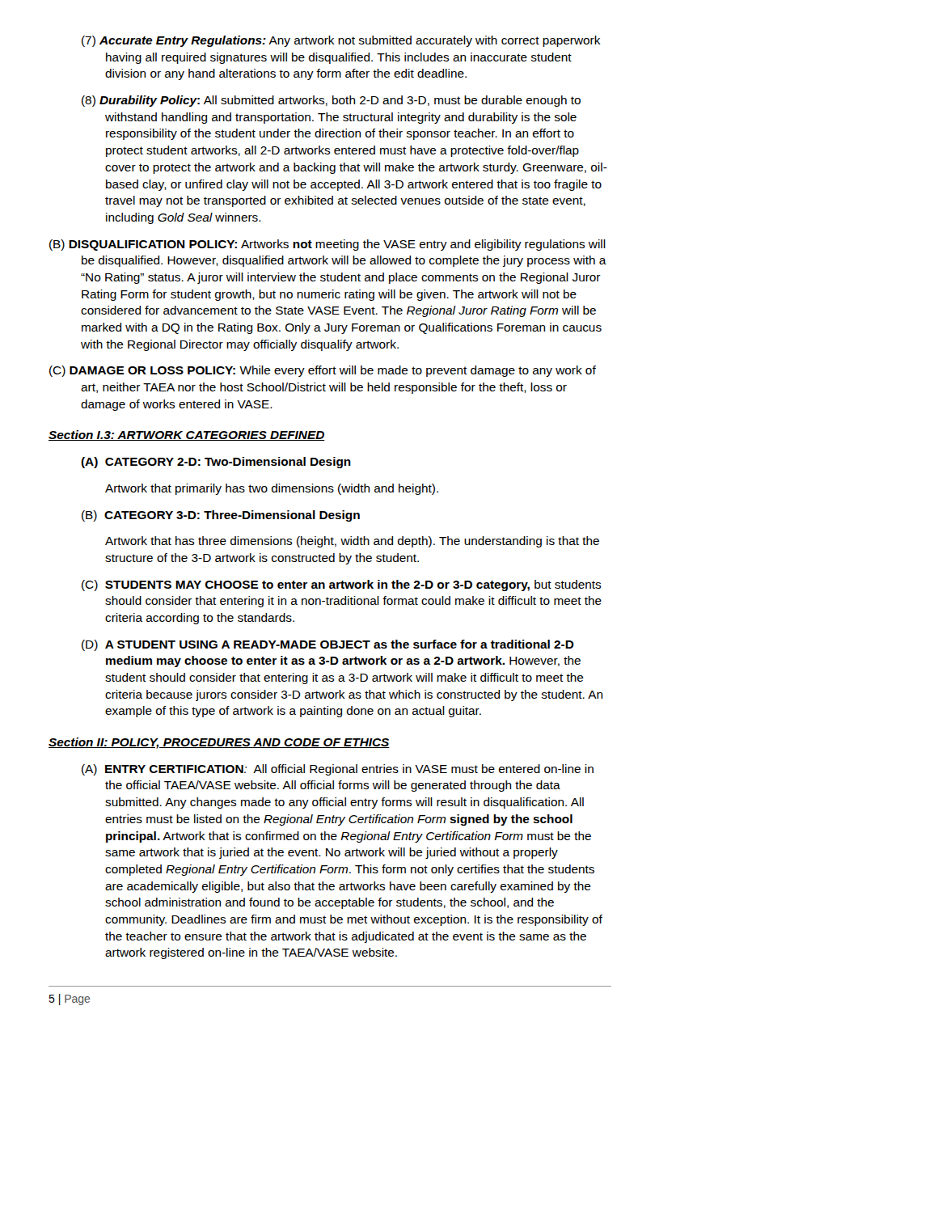(7) Accurate Entry Regulations: Any artwork not submitted accurately with correct paperwork having all required signatures will be disqualified. This includes an inaccurate student division or any hand alterations to any form after the edit deadline.
(8) Durability Policy: All submitted artworks, both 2-D and 3-D, must be durable enough to withstand handling and transportation. The structural integrity and durability is the sole responsibility of the student under the direction of their sponsor teacher. In an effort to protect student artworks, all 2-D artworks entered must have a protective fold-over/flap cover to protect the artwork and a backing that will make the artwork sturdy. Greenware, oil-based clay, or unfired clay will not be accepted. All 3-D artwork entered that is too fragile to travel may not be transported or exhibited at selected venues outside of the state event, including Gold Seal winners.
(B) DISQUALIFICATION POLICY: Artworks not meeting the VASE entry and eligibility regulations will be disqualified. However, disqualified artwork will be allowed to complete the jury process with a “No Rating” status. A juror will interview the student and place comments on the Regional Juror Rating Form for student growth, but no numeric rating will be given. The artwork will not be considered for advancement to the State VASE Event. The Regional Juror Rating Form will be marked with a DQ in the Rating Box. Only a Jury Foreman or Qualifications Foreman in caucus with the Regional Director may officially disqualify artwork.
(C) DAMAGE OR LOSS POLICY: While every effort will be made to prevent damage to any work of art, neither TAEA nor the host School/District will be held responsible for the theft, loss or damage of works entered in VASE.
Section I.3: ARTWORK CATEGORIES DEFINED
(A) CATEGORY 2-D: Two-Dimensional Design
Artwork that primarily has two dimensions (width and height).
(B) CATEGORY 3-D: Three-Dimensional Design
Artwork that has three dimensions (height, width and depth). The understanding is that the structure of the 3-D artwork is constructed by the student.
(C) STUDENTS MAY CHOOSE to enter an artwork in the 2-D or 3-D category, but students should consider that entering it in a non-traditional format could make it difficult to meet the criteria according to the standards.
(D) A STUDENT USING A READY-MADE OBJECT as the surface for a traditional 2-D medium may choose to enter it as a 3-D artwork or as a 2-D artwork. However, the student should consider that entering it as a 3-D artwork will make it difficult to meet the criteria because jurors consider 3-D artwork as that which is constructed by the student. An example of this type of artwork is a painting done on an actual guitar.
Section II: POLICY, PROCEDURES AND CODE OF ETHICS
(A) ENTRY CERTIFICATION: All official Regional entries in VASE must be entered on-line in the official TAEA/VASE website. All official forms will be generated through the data submitted. Any changes made to any official entry forms will result in disqualification. All entries must be listed on the Regional Entry Certification Form signed by the school principal. Artwork that is confirmed on the Regional Entry Certification Form must be the same artwork that is juried at the event. No artwork will be juried without a properly completed Regional Entry Certification Form. This form not only certifies that the students are academically eligible, but also that the artworks have been carefully examined by the school administration and found to be acceptable for students, the school, and the community. Deadlines are firm and must be met without exception. It is the responsibility of the teacher to ensure that the artwork that is adjudicated at the event is the same as the artwork registered on-line in the TAEA/VASE website.
5 | Page